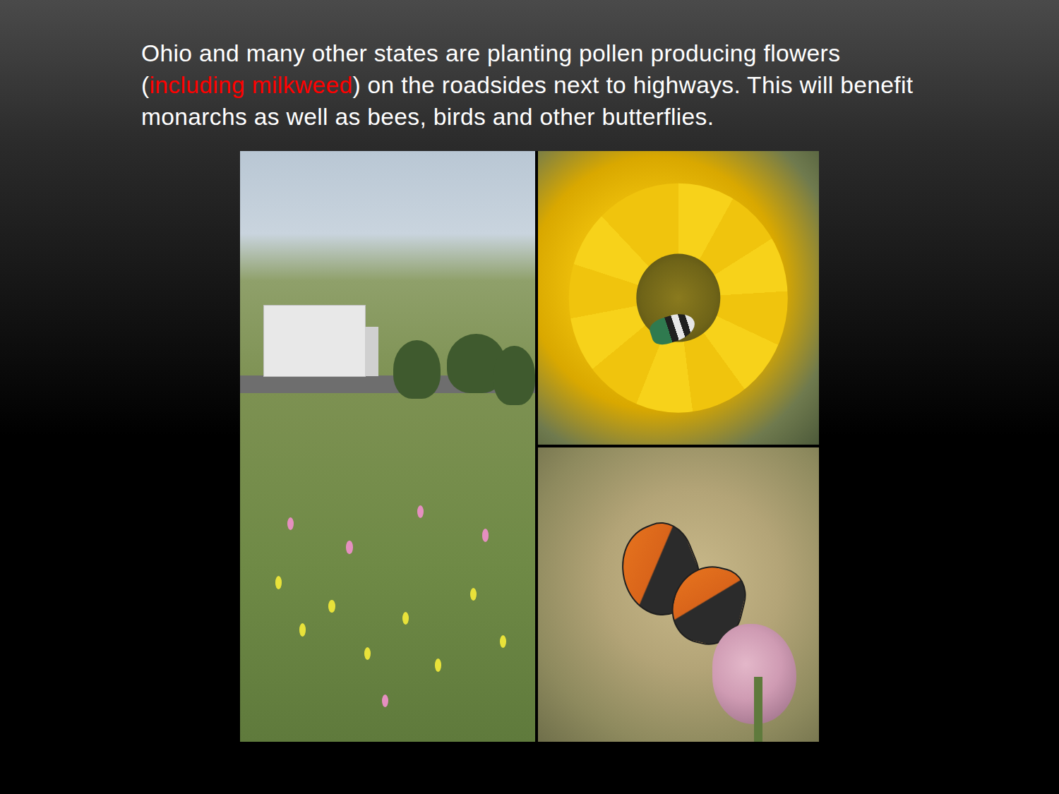Ohio and many other states are planting pollen producing flowers (including milkweed) on the roadsides next to highways. This will benefit monarchs as well as bees, birds and other butterflies.